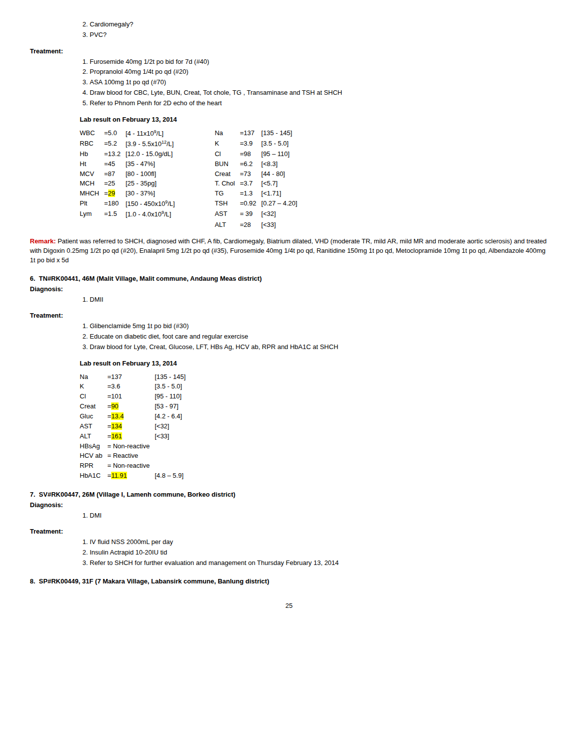Cardiomegaly?
PVC?
Treatment:
Furosemide 40mg 1/2t po bid for 7d (#40)
Propranolol 40mg 1/4t po qd (#20)
ASA 100mg 1t po qd (#70)
Draw blood for CBC, Lyte, BUN, Creat, Tot chole, TG , Transaminase and TSH at SHCH
Refer to Phnom Penh for 2D echo of the heart
Lab result on February 13, 2014
| WBC | =5.0 | [4 - 11x10 9 /L] | | Na | =137 | [135 - 145] |
| RBC | =5.2 | [3.9 - 5.5x10 12 /L] | | K | =3.9 | [3.5 - 5.0] |
| Hb | =13.2 | [12.0 - 15.0g/dL] | | Cl | =98 | [95 – 110] |
| Ht | =45 | [35 - 47%] | | BUN | =6.2 | [<8.3] |
| MCV | =87 | [80 - 100fl] | | Creat | =73 | [44 - 80] |
| MCH | =25 | [25 - 35pg] | | T. Chol | =3.7 | [<5.7] |
| MHCH | = 29 | [30 - 37%] | | TG | =1.3 | [<1.71] |
| Plt | =180 | [150 - 450x10 9 /L] | | TSH | =0.92 | [0.27 – 4.20] |
| Lym | =1.5 | [1.0 - 4.0x10 9 /L] | | AST | = 39 | [<32] |
| | | | | ALT | =28 | [<33] |
Remark: Patient was referred to SHCH, diagnosed with CHF, A fib, Cardiomegaly, Biatrium dilated, VHD (moderate TR, mild AR, mild MR and moderate aortic sclerosis) and treated with Digoxin 0.25mg 1/2t po qd (#20), Enalapril 5mg 1/2t po qd (#35), Furosemide 40mg 1/4t po qd, Ranitidine 150mg 1t po qd, Metoclopramide 10mg 1t po qd, Albendazole 400mg 1t po bid x 5d
6. TN#RK00441, 46M (Malit Village, Malit commune, Andaung Meas district)
Diagnosis:
DMII
Treatment:
Glibenclamide 5mg 1t po bid (#30)
Educate on diabetic diet, foot care and regular exercise
Draw blood for Lyte, Creat, Glucose, LFT, HBs Ag, HCV ab, RPR and HbA1C at SHCH
Lab result on February 13, 2014
| Na | =137 | [135 - 145] |
| K | =3.6 | [3.5 - 5.0] |
| Cl | =101 | [95 - 110] |
| Creat | = 90 | [53 - 97] |
| Gluc | = 13.4 | [4.2 - 6.4] |
| AST | = 134 | [<32] |
| ALT | = 161 | [<33] |
| HBsAg | = Non-reactive | |
| HCV ab | = Reactive | |
| RPR | = Non-reactive | |
| HbA1C | = 11.91 | [4.8 – 5.9] |
7. SV#RK00447, 26M (Village I, Lamenh commune, Borkeo district)
Diagnosis:
DMI
Treatment:
IV fluid NSS 2000mL per day
Insulin Actrapid 10-20IU tid
Refer to SHCH for further evaluation and management on Thursday February 13, 2014
8. SP#RK00449, 31F (7 Makara Village, Labansirk commune, Banlung district)
25